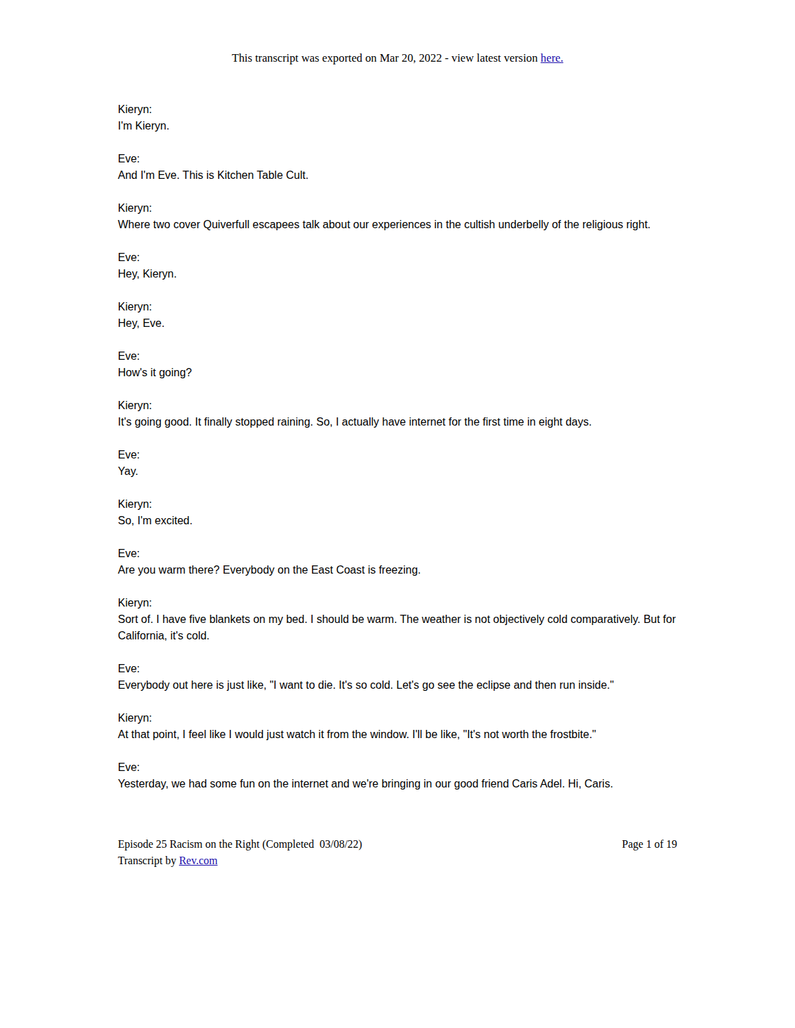This transcript was exported on Mar 20, 2022 - view latest version here.
Kieryn:
I'm Kieryn.
Eve:
And I'm Eve. This is Kitchen Table Cult.
Kieryn:
Where two cover Quiverfull escapees talk about our experiences in the cultish underbelly of the religious right.
Eve:
Hey, Kieryn.
Kieryn:
Hey, Eve.
Eve:
How's it going?
Kieryn:
It's going good. It finally stopped raining. So, I actually have internet for the first time in eight days.
Eve:
Yay.
Kieryn:
So, I'm excited.
Eve:
Are you warm there? Everybody on the East Coast is freezing.
Kieryn:
Sort of. I have five blankets on my bed. I should be warm. The weather is not objectively cold comparatively. But for California, it's cold.
Eve:
Everybody out here is just like, "I want to die. It's so cold. Let's go see the eclipse and then run inside."
Kieryn:
At that point, I feel like I would just watch it from the window. I'll be like, "It's not worth the frostbite."
Eve:
Yesterday, we had some fun on the internet and we're bringing in our good friend Caris Adel. Hi, Caris.
Episode 25 Racism on the Right (Completed 03/08/22)
Transcript by Rev.com
Page 1 of 19